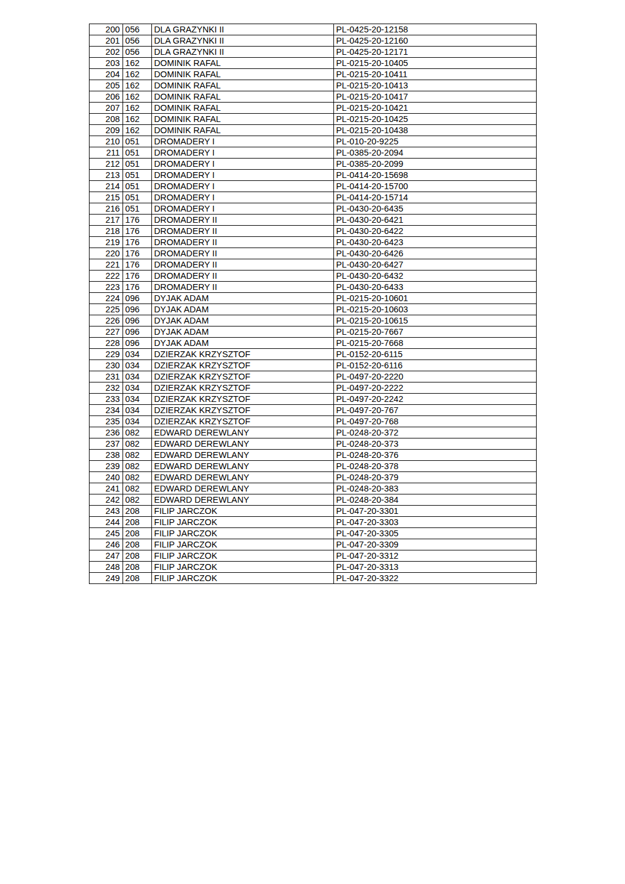| 200 | 056 | DLA GRAZYNKI II | PL-0425-20-12158 |
| 201 | 056 | DLA GRAZYNKI II | PL-0425-20-12160 |
| 202 | 056 | DLA GRAZYNKI II | PL-0425-20-12171 |
| 203 | 162 | DOMINIK RAFAL | PL-0215-20-10405 |
| 204 | 162 | DOMINIK RAFAL | PL-0215-20-10411 |
| 205 | 162 | DOMINIK RAFAL | PL-0215-20-10413 |
| 206 | 162 | DOMINIK RAFAL | PL-0215-20-10417 |
| 207 | 162 | DOMINIK RAFAL | PL-0215-20-10421 |
| 208 | 162 | DOMINIK RAFAL | PL-0215-20-10425 |
| 209 | 162 | DOMINIK RAFAL | PL-0215-20-10438 |
| 210 | 051 | DROMADERY I | PL-010-20-9225 |
| 211 | 051 | DROMADERY I | PL-0385-20-2094 |
| 212 | 051 | DROMADERY I | PL-0385-20-2099 |
| 213 | 051 | DROMADERY I | PL-0414-20-15698 |
| 214 | 051 | DROMADERY I | PL-0414-20-15700 |
| 215 | 051 | DROMADERY I | PL-0414-20-15714 |
| 216 | 051 | DROMADERY I | PL-0430-20-6435 |
| 217 | 176 | DROMADERY II | PL-0430-20-6421 |
| 218 | 176 | DROMADERY II | PL-0430-20-6422 |
| 219 | 176 | DROMADERY II | PL-0430-20-6423 |
| 220 | 176 | DROMADERY II | PL-0430-20-6426 |
| 221 | 176 | DROMADERY II | PL-0430-20-6427 |
| 222 | 176 | DROMADERY II | PL-0430-20-6432 |
| 223 | 176 | DROMADERY II | PL-0430-20-6433 |
| 224 | 096 | DYJAK ADAM | PL-0215-20-10601 |
| 225 | 096 | DYJAK ADAM | PL-0215-20-10603 |
| 226 | 096 | DYJAK ADAM | PL-0215-20-10615 |
| 227 | 096 | DYJAK ADAM | PL-0215-20-7667 |
| 228 | 096 | DYJAK ADAM | PL-0215-20-7668 |
| 229 | 034 | DZIERZAK KRZYSZTOF | PL-0152-20-6115 |
| 230 | 034 | DZIERZAK KRZYSZTOF | PL-0152-20-6116 |
| 231 | 034 | DZIERZAK KRZYSZTOF | PL-0497-20-2220 |
| 232 | 034 | DZIERZAK KRZYSZTOF | PL-0497-20-2222 |
| 233 | 034 | DZIERZAK KRZYSZTOF | PL-0497-20-2242 |
| 234 | 034 | DZIERZAK KRZYSZTOF | PL-0497-20-767 |
| 235 | 034 | DZIERZAK KRZYSZTOF | PL-0497-20-768 |
| 236 | 082 | EDWARD DEREWLANY | PL-0248-20-372 |
| 237 | 082 | EDWARD DEREWLANY | PL-0248-20-373 |
| 238 | 082 | EDWARD DEREWLANY | PL-0248-20-376 |
| 239 | 082 | EDWARD DEREWLANY | PL-0248-20-378 |
| 240 | 082 | EDWARD DEREWLANY | PL-0248-20-379 |
| 241 | 082 | EDWARD DEREWLANY | PL-0248-20-383 |
| 242 | 082 | EDWARD DEREWLANY | PL-0248-20-384 |
| 243 | 208 | FILIP JARCZOK | PL-047-20-3301 |
| 244 | 208 | FILIP JARCZOK | PL-047-20-3303 |
| 245 | 208 | FILIP JARCZOK | PL-047-20-3305 |
| 246 | 208 | FILIP JARCZOK | PL-047-20-3309 |
| 247 | 208 | FILIP JARCZOK | PL-047-20-3312 |
| 248 | 208 | FILIP JARCZOK | PL-047-20-3313 |
| 249 | 208 | FILIP JARCZOK | PL-047-20-3322 |